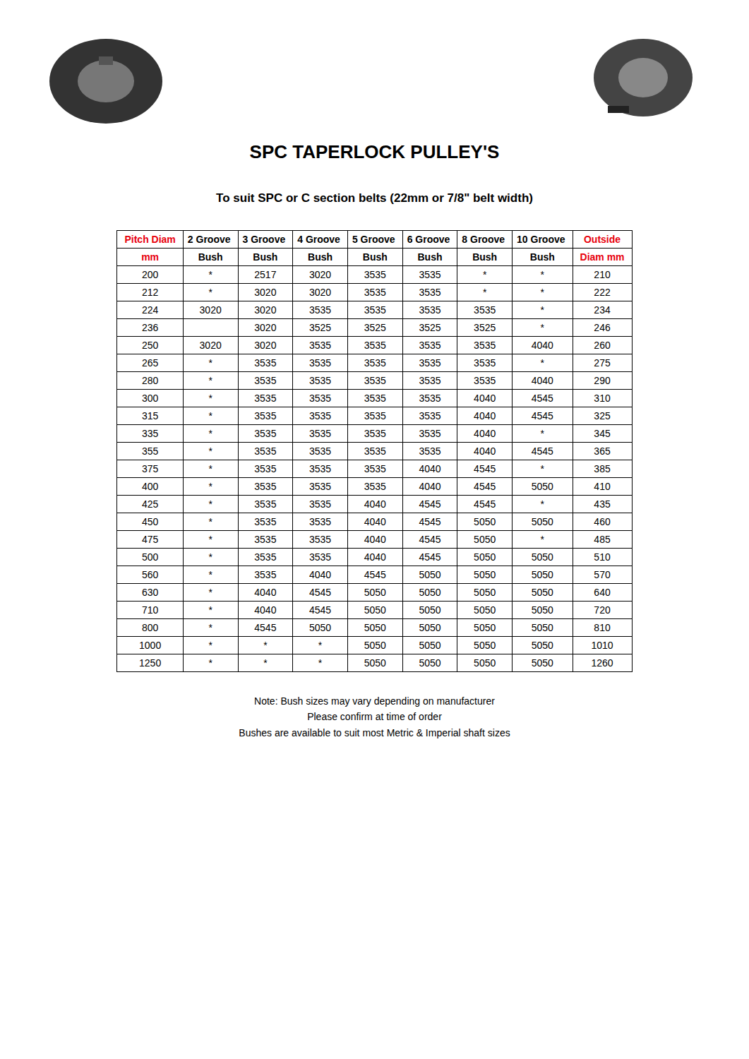SPC TAPERLOCK PULLEY'S
To suit SPC or C section belts (22mm or 7/8" belt width)
| Pitch Diam | 2 Groove | 3 Groove | 4 Groove | 5 Groove | 6 Groove | 8 Groove | 10 Groove | Outside |
| --- | --- | --- | --- | --- | --- | --- | --- | --- |
| mm | Bush | Bush | Bush | Bush | Bush | Bush | Bush | Diam mm |
| 200 | * | 2517 | 3020 | 3535 | 3535 | * | * | 210 |
| 212 | * | 3020 | 3020 | 3535 | 3535 | * | * | 222 |
| 224 | 3020 | 3020 | 3535 | 3535 | 3535 | 3535 | * | 234 |
| 236 | | 3020 | 3525 | 3525 | 3525 | 3525 | * | 246 |
| 250 | 3020 | 3020 | 3535 | 3535 | 3535 | 3535 | 4040 | 260 |
| 265 | * | 3535 | 3535 | 3535 | 3535 | 3535 | * | 275 |
| 280 | * | 3535 | 3535 | 3535 | 3535 | 3535 | 4040 | 290 |
| 300 | * | 3535 | 3535 | 3535 | 3535 | 4040 | 4545 | 310 |
| 315 | * | 3535 | 3535 | 3535 | 3535 | 4040 | 4545 | 325 |
| 335 | * | 3535 | 3535 | 3535 | 3535 | 4040 | * | 345 |
| 355 | * | 3535 | 3535 | 3535 | 3535 | 4040 | 4545 | 365 |
| 375 | * | 3535 | 3535 | 3535 | 4040 | 4545 | * | 385 |
| 400 | * | 3535 | 3535 | 3535 | 4040 | 4545 | 5050 | 410 |
| 425 | * | 3535 | 3535 | 4040 | 4545 | 4545 | * | 435 |
| 450 | * | 3535 | 3535 | 4040 | 4545 | 5050 | 5050 | 460 |
| 475 | * | 3535 | 3535 | 4040 | 4545 | 5050 | * | 485 |
| 500 | * | 3535 | 3535 | 4040 | 4545 | 5050 | 5050 | 510 |
| 560 | * | 3535 | 4040 | 4545 | 5050 | 5050 | 5050 | 570 |
| 630 | * | 4040 | 4545 | 5050 | 5050 | 5050 | 5050 | 640 |
| 710 | * | 4040 | 4545 | 5050 | 5050 | 5050 | 5050 | 720 |
| 800 | * | 4545 | 5050 | 5050 | 5050 | 5050 | 5050 | 810 |
| 1000 | * | * | * | 5050 | 5050 | 5050 | 5050 | 1010 |
| 1250 | * | * | * | 5050 | 5050 | 5050 | 5050 | 1260 |
Note: Bush sizes may vary depending on manufacturer
Please confirm at time of order
Bushes are available to suit most Metric & Imperial shaft sizes